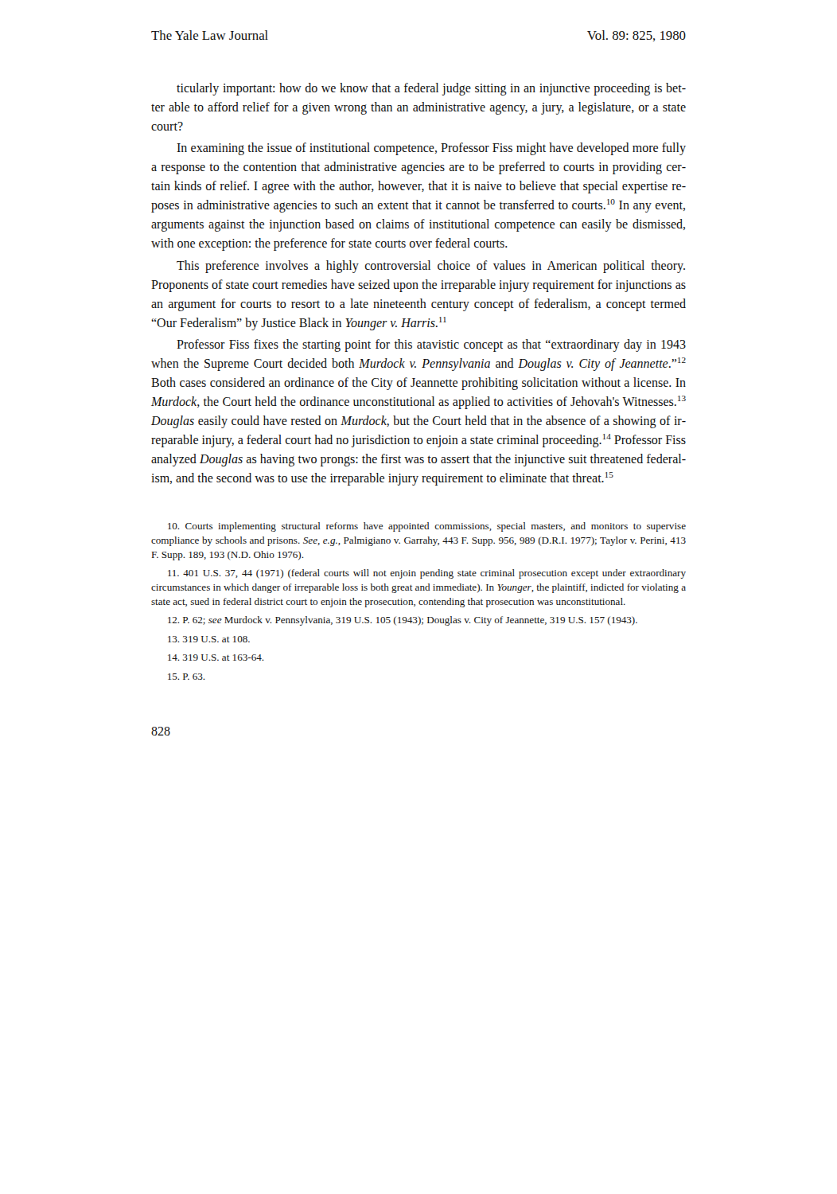The Yale Law Journal Vol. 89: 825, 1980
ticularly important: how do we know that a federal judge sitting in an injunctive proceeding is better able to afford relief for a given wrong than an administrative agency, a jury, a legislature, or a state court?
In examining the issue of institutional competence, Professor Fiss might have developed more fully a response to the contention that administrative agencies are to be preferred to courts in providing certain kinds of relief. I agree with the author, however, that it is naive to believe that special expertise reposes in administrative agencies to such an extent that it cannot be transferred to courts.10 In any event, arguments against the injunction based on claims of institutional competence can easily be dismissed, with one exception: the preference for state courts over federal courts.
This preference involves a highly controversial choice of values in American political theory. Proponents of state court remedies have seized upon the irreparable injury requirement for injunctions as an argument for courts to resort to a late nineteenth century concept of federalism, a concept termed “Our Federalism” by Justice Black in Younger v. Harris.11
Professor Fiss fixes the starting point for this atavistic concept as that “extraordinary day in 1943 when the Supreme Court decided both Murdock v. Pennsylvania and Douglas v. City of Jeannette.”12 Both cases considered an ordinance of the City of Jeannette prohibiting solicitation without a license. In Murdock, the Court held the ordinance unconstitutional as applied to activities of Jehovah's Witnesses.13 Douglas easily could have rested on Murdock, but the Court held that in the absence of a showing of irreparable injury, a federal court had no jurisdiction to enjoin a state criminal proceeding.14 Professor Fiss analyzed Douglas as having two prongs: the first was to assert that the injunctive suit threatened federalism, and the second was to use the irreparable injury requirement to eliminate that threat.15
10. Courts implementing structural reforms have appointed commissions, special masters, and monitors to supervise compliance by schools and prisons. See, e.g., Palmigiano v. Garrahy, 443 F. Supp. 956, 989 (D.R.I. 1977); Taylor v. Perini, 413 F. Supp. 189, 193 (N.D. Ohio 1976).
11. 401 U.S. 37, 44 (1971) (federal courts will not enjoin pending state criminal prosecution except under extraordinary circumstances in which danger of irreparable loss is both great and immediate). In Younger, the plaintiff, indicted for violating a state act, sued in federal district court to enjoin the prosecution, contending that prosecution was unconstitutional.
12. P. 62; see Murdock v. Pennsylvania, 319 U.S. 105 (1943); Douglas v. City of Jeannette, 319 U.S. 157 (1943).
13. 319 U.S. at 108.
14. 319 U.S. at 163-64.
15. P. 63.
828